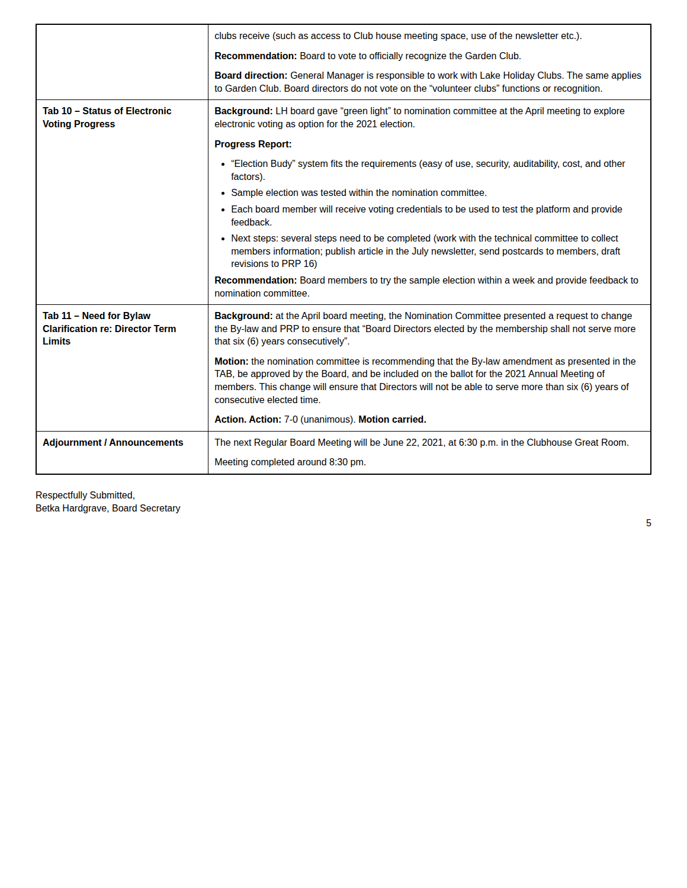| | clubs receive (such as access to Club house meeting space, use of the newsletter etc.). Recommendation: Board to vote to officially recognize the Garden Club. Board direction: General Manager is responsible to work with Lake Holiday Clubs. The same applies to Garden Club. Board directors do not vote on the “volunteer clubs” functions or recognition. |
| Tab 10 – Status of Electronic Voting Progress | Background: LH board gave “green light” to nomination committee at the April meeting to explore electronic voting as option for the 2021 election. Progress Report: “Election Budy” system fits the requirements (easy of use, security, auditability, cost, and other factors). Sample election was tested within the nomination committee. Each board member will receive voting credentials to be used to test the platform and provide feedback. Next steps: several steps need to be completed (work with the technical committee to collect members information; publish article in the July newsletter, send postcards to members, draft revisions to PRP 16) Recommendation: Board members to try the sample election within a week and provide feedback to nomination committee. |
| Tab 11 – Need for Bylaw Clarification re: Director Term Limits | Background: at the April board meeting, the Nomination Committee presented a request to change the By-law and PRP to ensure that “Board Directors elected by the membership shall not serve more that six (6) years consecutively”. Motion: the nomination committee is recommending that the By-law amendment as presented in the TAB, be approved by the Board, and be included on the ballot for the 2021 Annual Meeting of members. This change will ensure that Directors will not be able to serve more than six (6) years of consecutive elected time. Action. Action: 7-0 (unanimous). Motion carried. |
| Adjournment / Announcements | The next Regular Board Meeting will be June 22, 2021, at 6:30 p.m. in the Clubhouse Great Room. Meeting completed around 8:30 pm. |
Respectfully Submitted,
Betka Hardgrave, Board Secretary
5